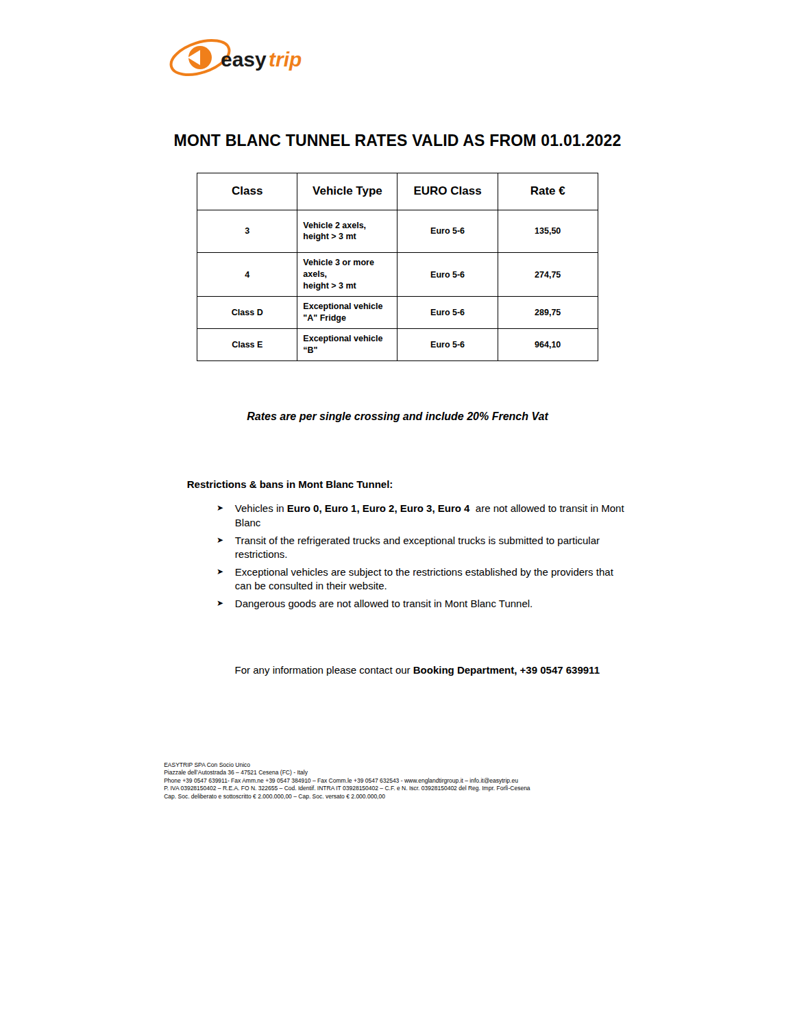easy trip
MONT BLANC TUNNEL RATES VALID AS FROM 01.01.2022
| Class | Vehicle Type | EURO Class | Rate € |
| --- | --- | --- | --- |
| 3 | Vehicle 2 axels, height > 3 mt | Euro 5-6 | 135,50 |
| 4 | Vehicle 3 or more axels, height > 3 mt | Euro 5-6 | 274,75 |
| Class D | Exceptional vehicle "A" Fridge | Euro 5-6 | 289,75 |
| Class E | Exceptional vehicle “B" | Euro 5-6 | 964,10 |
Rates are per single crossing and include 20% French Vat
Restrictions & bans in Mont Blanc Tunnel:
Vehicles in Euro 0, Euro 1, Euro 2, Euro 3, Euro 4 are not allowed to transit in Mont Blanc
Transit of the refrigerated trucks and exceptional trucks is submitted to particular restrictions.
Exceptional vehicles are subject to the restrictions established by the providers that can be consulted in their website.
Dangerous goods are not allowed to transit in Mont Blanc Tunnel.
For any information please contact our Booking Department, +39 0547 639911
EASYTRIP SPA Con Socio Unico
Piazzale dell’Autostrada 36 – 47521 Cesena (FC) - Italy
Phone +39 0547 639911- Fax Amm.ne +39 0547 384910 – Fax Comm.le +39 0547 632543 - www.englandtirgroup.it – info.it@easytrip.eu
P. IVA 03928150402 – R.E.A. FO N. 322655 – Cod. Identif. INTRA IT 03928150402 – C.F. e N. Iscr. 03928150402 del Reg. Impr. Forlì-Cesena
Cap. Soc. deliberato e sottoscritto € 2.000.000,00 – Cap. Soc. versato € 2.000.000,00